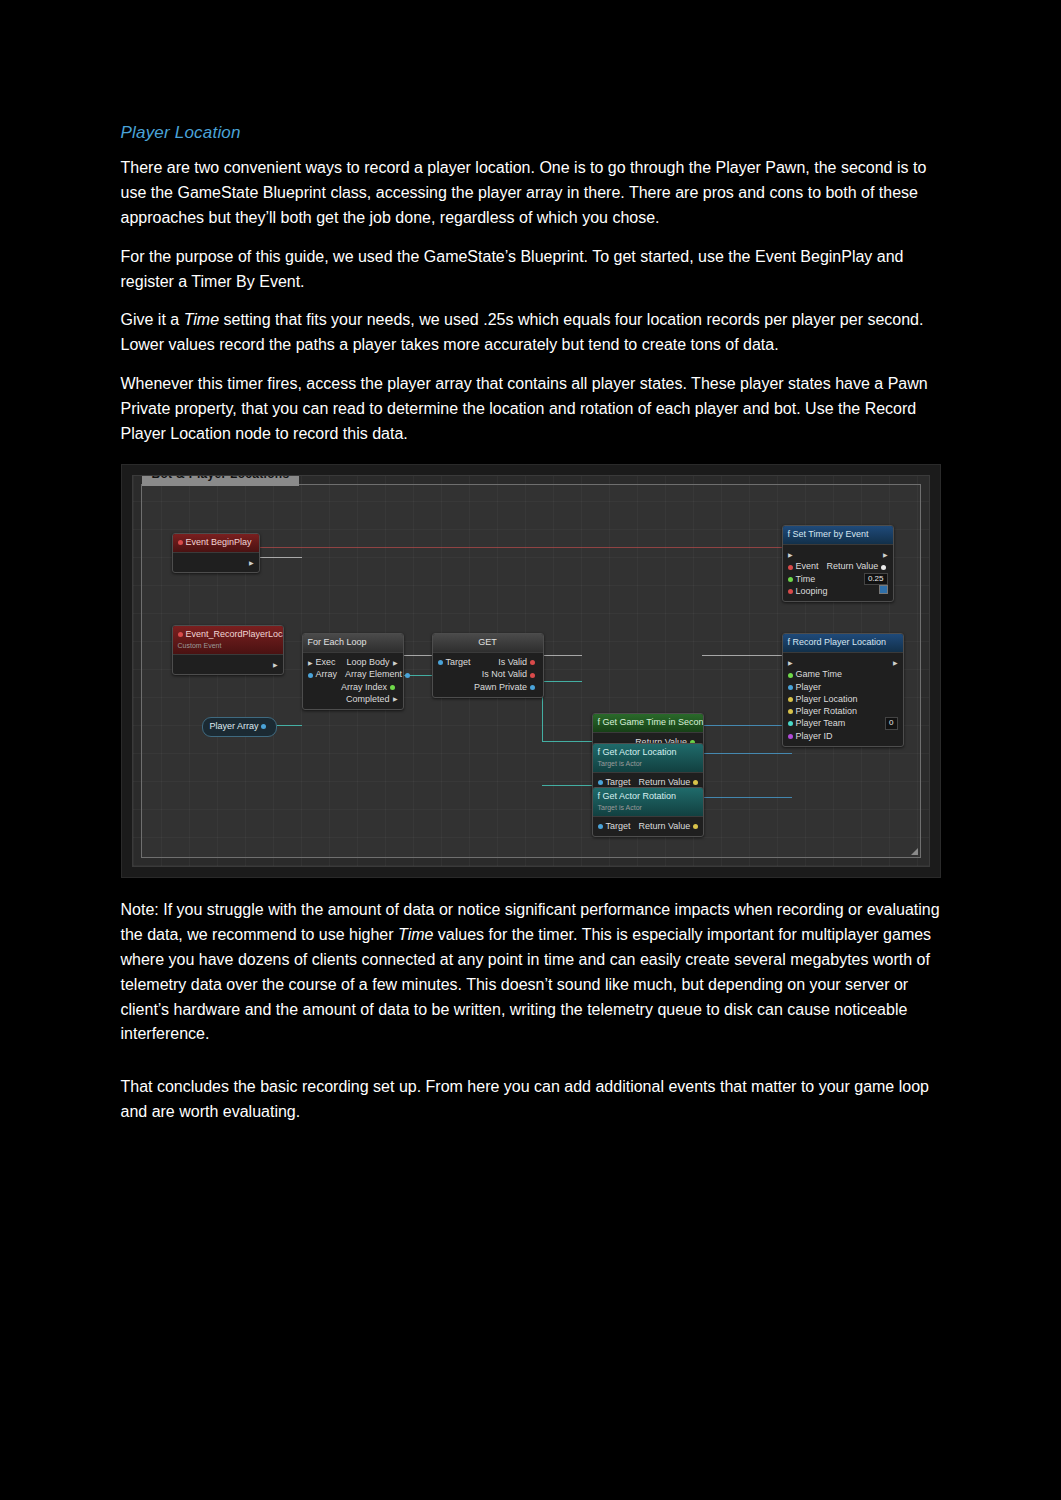Player Location
There are two convenient ways to record a player location. One is to go through the Player Pawn, the second is to use the GameState Blueprint class, accessing the player array in there. There are pros and cons to both of these approaches but they’ll both get the job done, regardless of which you chose.
For the purpose of this guide, we used the GameState’s Blueprint. To get started, use the Event BeginPlay and register a Timer By Event.
Give it a Time setting that fits your needs, we used .25s which equals four location records per player per second. Lower values record the paths a player takes more accurately but tend to create tons of data.
Whenever this timer fires, access the player array that contains all player states. These player states have a Pawn Private property, that you can read to determine the location and rotation of each player and bot. Use the Record Player Location node to record this data.
Bot & Player Locations
Event BeginPlay
f Set Timer by Event
Event Return Value
Time 0.25
Looping
Event_RecordPlayerLocation
Custom Event
Player Array
For Each Loop
Exec Loop Body
Array Array Element
Array Index
Completed
GET
Target Is Valid
Is Not Valid
Pawn Private
f Get Game Time in Seconds
Return Value
f Get Actor Location
Target is Actor
Target Return Value
f Get Actor Rotation
Target is Actor
Target Return Value
f Record Player Location
Game Time
Player
Player Location
Player Rotation
Player Team 0
Player ID
Note: If you struggle with the amount of data or notice significant performance impacts when recording or evaluating the data, we recommend to use higher Time values for the timer. This is especially important for multiplayer games where you have dozens of clients connected at any point in time and can easily create several megabytes worth of telemetry data over the course of a few minutes. This doesn’t sound like much, but depending on your server or client’s hardware and the amount of data to be written, writing the telemetry queue to disk can cause noticeable interference.
That concludes the basic recording set up. From here you can add additional events that matter to your game loop and are worth evaluating.